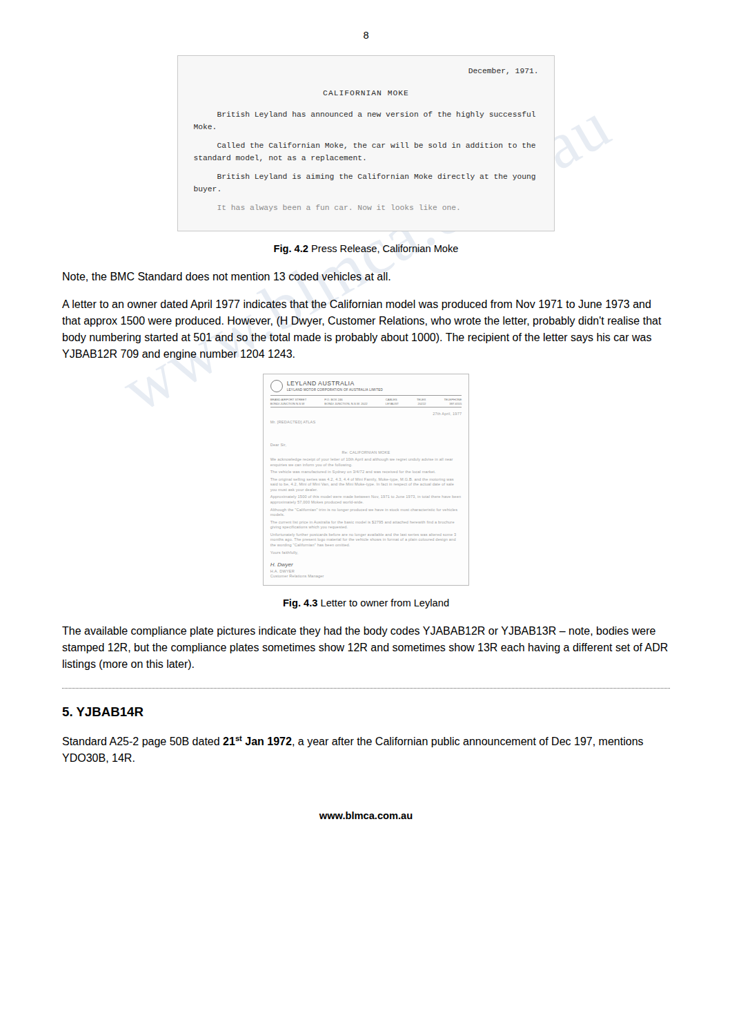www.blmca.com.au
8
December, 1971.
CALIFORNIAN MOKE
British Leyland has announced a new version of the highly successful Moke.
Called the Californian Moke, the car will be sold in addition to the standard model, not as a replacement.
British Leyland is aiming the Californian Moke directly at the young buyer.
It has always been a fun car. Now it looks like one.
Fig. 4.2 Press Release, Californian Moke
Note, the BMC Standard does not mention 13 coded vehicles at all.
A letter to an owner dated April 1977 indicates that the Californian model was produced from Nov 1971 to June 1973 and that approx 1500 were produced. However, (H Dwyer, Customer Relations, who wrote the letter, probably didn't realise that body numbering started at 501 and so the total made is probably about 1000). The recipient of the letter says his car was YJBAB12R 709 and engine number 1204 1243.
LEYLAND AUSTRALIA LEYLAND MOTOR CORPORATION OF AUSTRALIA LIMITED
BRAND AIRPORT STREET
BONDI JUNCTION N.S.W P.O. BOX 246
BONDI JUNCTION, N.S.W. 2022 CABLES
LEYAUST TELEX
20222 TELEPHONE
387-6555
27th April, 1977
Mr. [REDACTED] ATLAS
Dear Sir,
Re: CALIFORNIAN MOKE
We acknowledge receipt of your letter of 10th April and although we regret unduly advise in all near enquiries we can inform you of the following.
The vehicle was manufactured in Sydney on 3/4/72 and was received for the local market.
The original selling series was 4.2, 4.3, 4.4 of Mini Family, Moke-type, M.G.B. and the motoring was said to be, 4.2, Mini of Mini Van, and the Mini Moke-type. In fact in respect of the actual date of sale you must ask your dealer.
Approximately 1500 of this model were made between Nov, 1971 to June 1973, in total there have been approximately 57,000 Mokes produced world-wide.
Although the "Californian" trim is no longer produced we have in stock most characteristic for vehicles models.
The current list price in Australia for the basic model is $2795 and attached herewith find a brochure giving specifications which you requested.
Unfortunately further postcards before are no longer available and the last series was altered some 3 months ago. The present logo material for the vehicle shows in format of a plain coloured design and the wording "Californian" has been omitted.
Yours faithfully,
H. Dwyer
H.A. DWYER
Customer Relations Manager
Fig. 4.3 Letter to owner from Leyland
The available compliance plate pictures indicate they had the body codes YJABAB12R or YJBAB13R – note, bodies were stamped 12R, but the compliance plates sometimes show 12R and sometimes show 13R each having a different set of ADR listings (more on this later).
5. YJBAB14R
Standard A25-2 page 50B dated 21st Jan 1972, a year after the Californian public announcement of Dec 197, mentions YDO30B, 14R.
www.blmca.com.au